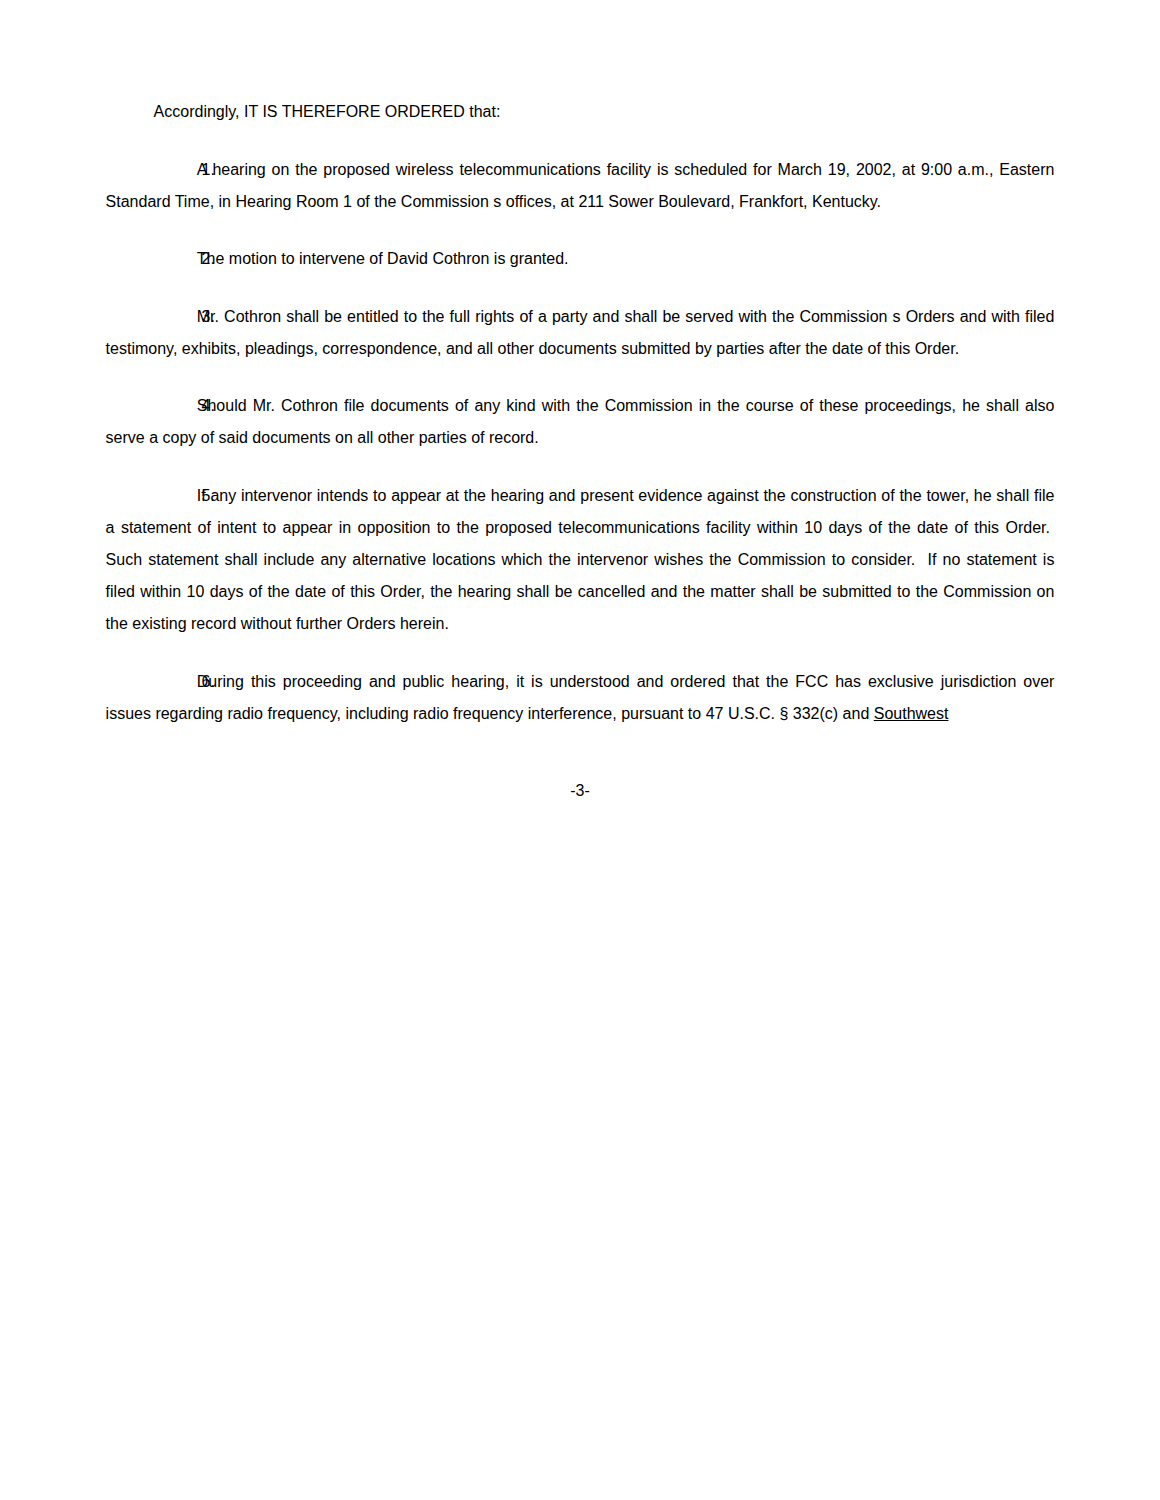Accordingly, IT IS THEREFORE ORDERED that:
1. A hearing on the proposed wireless telecommunications facility is scheduled for March 19, 2002, at 9:00 a.m., Eastern Standard Time, in Hearing Room 1 of the Commission s offices, at 211 Sower Boulevard, Frankfort, Kentucky.
2. The motion to intervene of David Cothron is granted.
3. Mr. Cothron shall be entitled to the full rights of a party and shall be served with the Commission s Orders and with filed testimony, exhibits, pleadings, correspondence, and all other documents submitted by parties after the date of this Order.
4. Should Mr. Cothron file documents of any kind with the Commission in the course of these proceedings, he shall also serve a copy of said documents on all other parties of record.
5. If any intervenor intends to appear at the hearing and present evidence against the construction of the tower, he shall file a statement of intent to appear in opposition to the proposed telecommunications facility within 10 days of the date of this Order. Such statement shall include any alternative locations which the intervenor wishes the Commission to consider. If no statement is filed within 10 days of the date of this Order, the hearing shall be cancelled and the matter shall be submitted to the Commission on the existing record without further Orders herein.
6. During this proceeding and public hearing, it is understood and ordered that the FCC has exclusive jurisdiction over issues regarding radio frequency, including radio frequency interference, pursuant to 47 U.S.C. § 332(c) and Southwest
-3-